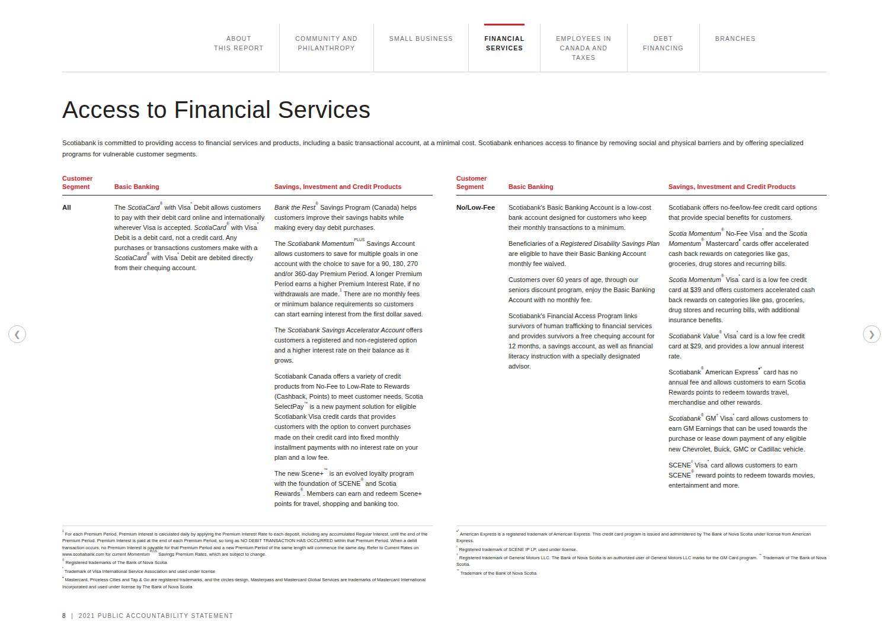❮ ❯
About
this Report
Community and
Philanthropy
Small Business
Financial
Services
Employees in
Canada and
Taxes
Debt
Financing
Branches
Access to Financial Services
Scotiabank is committed to providing access to financial services and products, including a basic transactional account, at a minimal cost. Scotiabank enhances access to finance by removing social and physical barriers and by offering specialized programs for vulnerable customer segments.
| Customer Segment | Basic Banking | Savings, Investment and Credit Products |
| --- | --- | --- |
| All | The ScotiaCard ® with Visa * Debit allows customers to pay with their debit card online and internationally wherever Visa is accepted. ScotiaCard ® with Visa * Debit is a debit card, not a credit card. Any purchases or transactions customers make with a ScotiaCard ® with Visa * Debit are debited directly from their chequing account. | Bank the Rest ® Savings Program (Canada) helps customers improve their savings habits while making every day debit purchases. The Scotiabank Momentum PLUS Savings Account allows customers to save for multiple goals in one account with the choice to save for a 90, 180, 270 and/or 360-day Premium Period. A longer Premium Period earns a higher Premium Interest Rate, if no withdrawals are made. 1 There are no monthly fees or minimum balance requirements so customers can start earning interest from the first dollar saved. The Scotiabank Savings Accelerator Account offers customers a registered and non-registered option and a higher interest rate on their balance as it grows. Scotiabank Canada offers a variety of credit products from No-Fee to Low-Rate to Rewards (Cashback, Points) to meet customer needs. Scotia SelectPay ™ is a new payment solution for eligible Scotiabank Visa credit cards that provides customers with the option to convert purchases made on their credit card into fixed monthly installment payments with no interest rate on your plan and a low fee. The new Scene+ ™ is an evolved loyalty program with the foundation of SCENE ® and Scotia Rewards ® . Members can earn and redeem Scene+ points for travel, shopping and banking too. |
| Customer Segment | Basic Banking | Savings, Investment and Credit Products |
| --- | --- | --- |
| No/Low-Fee | Scotiabank's Basic Banking Account is a low-cost bank account designed for customers who keep their monthly transactions to a minimum. Beneficiaries of a Registered Disability Savings Plan are eligible to have their Basic Banking Account monthly fee waived. Customers over 60 years of age, through our seniors discount program, enjoy the Basic Banking Account with no monthly fee. Scotiabank's Financial Access Program links survivors of human trafficking to financial services and provides survivors a free chequing account for 12 months, a savings account, as well as financial literacy instruction with a specially designated advisor. | Scotiabank offers no-fee/low-fee credit card options that provide special benefits for customers. Scotia Momentum ® No-Fee Visa * and the Scotia Momentum ® Mastercard ♦ cards offer accelerated cash back rewards on categories like gas, groceries, drug stores and recurring bills. Scotia Momentum ® Visa * card is a low fee credit card at $39 and offers customers accelerated cash back rewards on categories like gas, groceries, drug stores and recurring bills, with additional insurance benefits. Scotiabank Value ® Visa * card is a low fee credit card at $29, and provides a low annual interest rate. Scotiabank ® American Express ♦* card has no annual fee and allows customers to earn Scotia Rewards points to redeem towards travel, merchandise and other rewards. Scotiabank ® GM † Visa * card allows customers to earn GM Earnings that can be used towards the purchase or lease down payment of any eligible new Chevrolet, Buick, GMC or Cadillac vehicle. SCENE ◊ Visa * card allows customers to earn SCENE ® reward points to redeem towards movies, entertainment and more. |
1 For each Premium Period, Premium Interest is calculated daily by applying the Premium Interest Rate to each deposit, including any accumulated Regular Interest, until the end of the Premium Period. Premium Interest is paid at the end of each Premium Period, so long as NO DEBIT TRANSACTION HAS OCCURRED within that Premium Period. When a debit transaction occurs, no Premium Interest is payable for that Premium Period and a new Premium Period of the same length will commence the same day. Refer to Current Rates on www.scotiabank.com for current MomentumPLUS Savings Premium Rates, which are subject to change.
® Registered trademarks of The Bank of Nova Scotia
* Trademark of Visa International Service Association and used under license
♦ Mastercard, Priceless Cities and Tap & Go are registered trademarks, and the circles design, Masterpass and Mastercard Global Services are trademarks of Mastercard International Incorporated and used under license by The Bank of Nova Scotia
♦* American Express is a registered trademark of American Express. This credit card program is issued and administered by The Bank of Nova Scotia under license from American Express.
◊ Registered trademark of SCENE IP LP, used under license.
† Registered trademark of General Motors LLC. The Bank of Nova Scotia is an authorized user of General Motors LLC marks for the GM Card program. ™ Trademark of The Bank of Nova Scotia.
™ Trademark of the Bank of Nova Scotia
8 | 2021 Public Accountability Statement